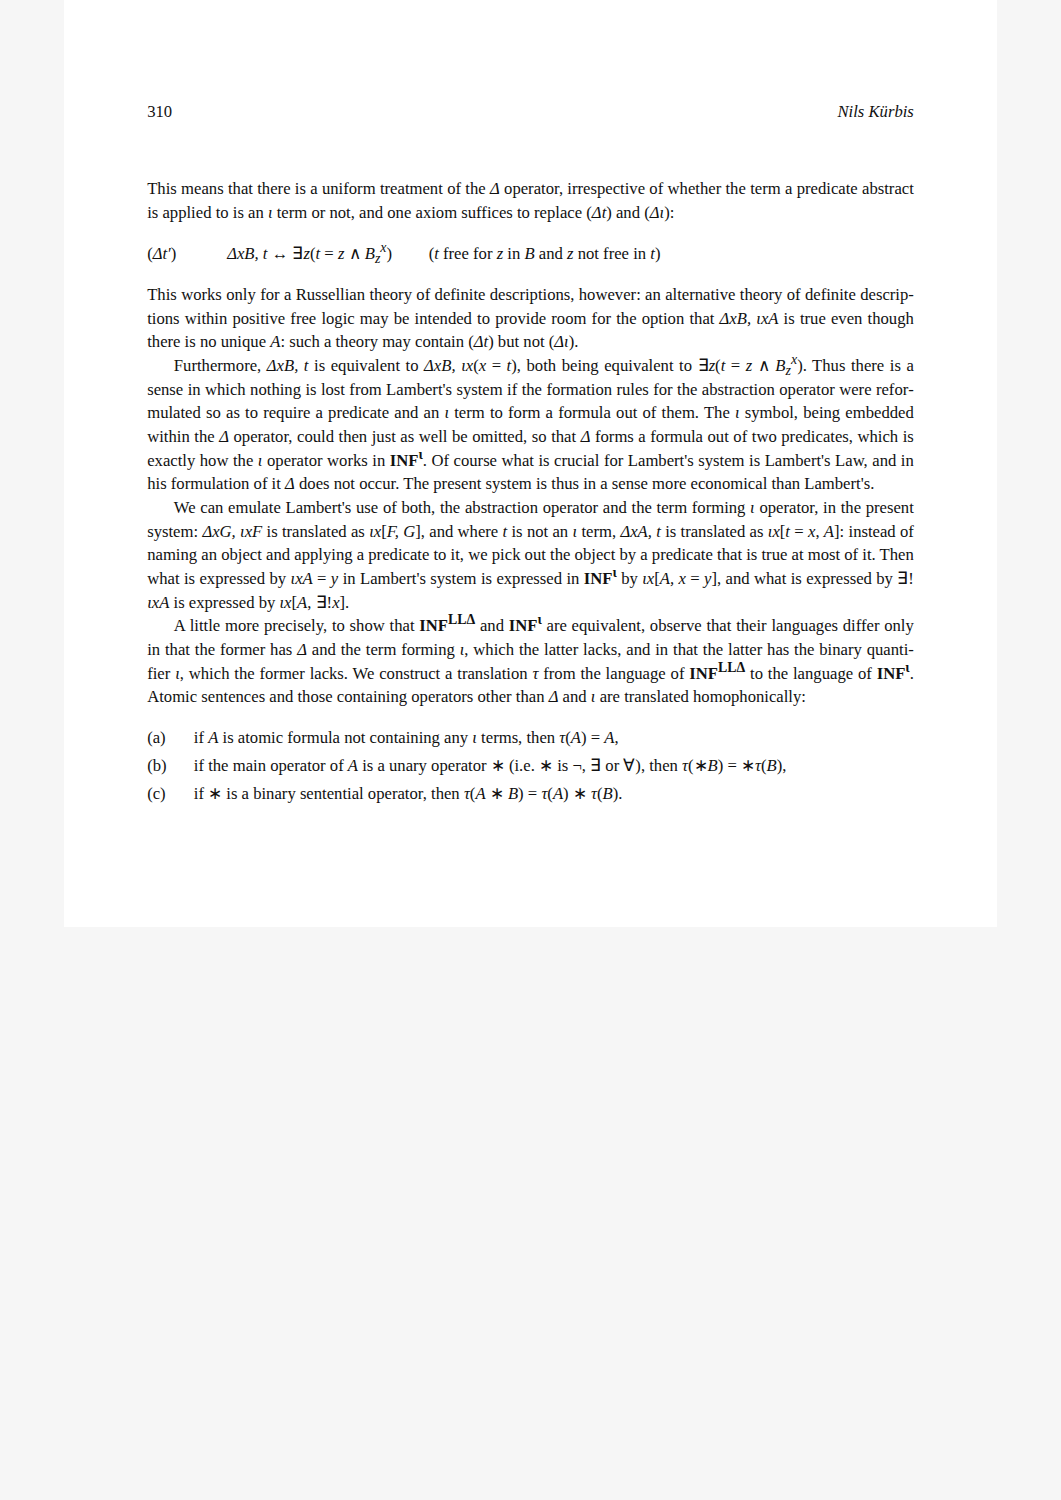310 Nils Kürbis
This means that there is a uniform treatment of the Δ operator, irrespective of whether the term a predicate abstract is applied to is an ι term or not, and one axiom suffices to replace (Δt) and (Δι):
(Δt′) ΔxB, t ↔ ∃z(t = z ∧ Bzx)(t free for z in B and z not free in t)
This works only for a Russellian theory of definite descriptions, however: an alternative theory of definite descriptions within positive free logic may be intended to provide room for the option that ΔxB, ιxA is true even though there is no unique A: such a theory may contain (Δt) but not (Δι).
Furthermore, ΔxB, t is equivalent to ΔxB, ιx(x = t), both being equivalent to ∃z(t = z ∧ Bzx). Thus there is a sense in which nothing is lost from Lambert's system if the formation rules for the abstraction operator were reformulated so as to require a predicate and an ι term to form a formula out of them. The ι symbol, being embedded within the Δ operator, could then just as well be omitted, so that Δ forms a formula out of two predicates, which is exactly how the ι operator works in INFι. Of course what is crucial for Lambert's system is Lambert's Law, and in his formulation of it Δ does not occur. The present system is thus in a sense more economical than Lambert's.
We can emulate Lambert's use of both, the abstraction operator and the term forming ι operator, in the present system: ΔxG, ιxF is translated as ιx[F, G], and where t is not an ι term, ΔxA, t is translated as ιx[t = x, A]: instead of naming an object and applying a predicate to it, we pick out the object by a predicate that is true at most of it. Then what is expressed by ιxA = y in Lambert's system is expressed in INFι by ιx[A, x = y], and what is expressed by ∃!ιxA is expressed by ιx[A, ∃!x].
A little more precisely, to show that INFLLΔ and INFι are equivalent, observe that their languages differ only in that the former has Δ and the term forming ι, which the latter lacks, and in that the latter has the binary quantifier ι, which the former lacks. We construct a translation τ from the language of INFLLΔ to the language of INFι. Atomic sentences and those containing operators other than Δ and ι are translated homophonically:
(a) if A is atomic formula not containing any ι terms, then τ(A) = A,
(b) if the main operator of A is a unary operator ∗ (i.e. ∗ is ¬, ∃ or ∀), then τ(∗B) = ∗τ(B),
(c) if ∗ is a binary sentential operator, then τ(A ∗ B) = τ(A) ∗ τ(B).